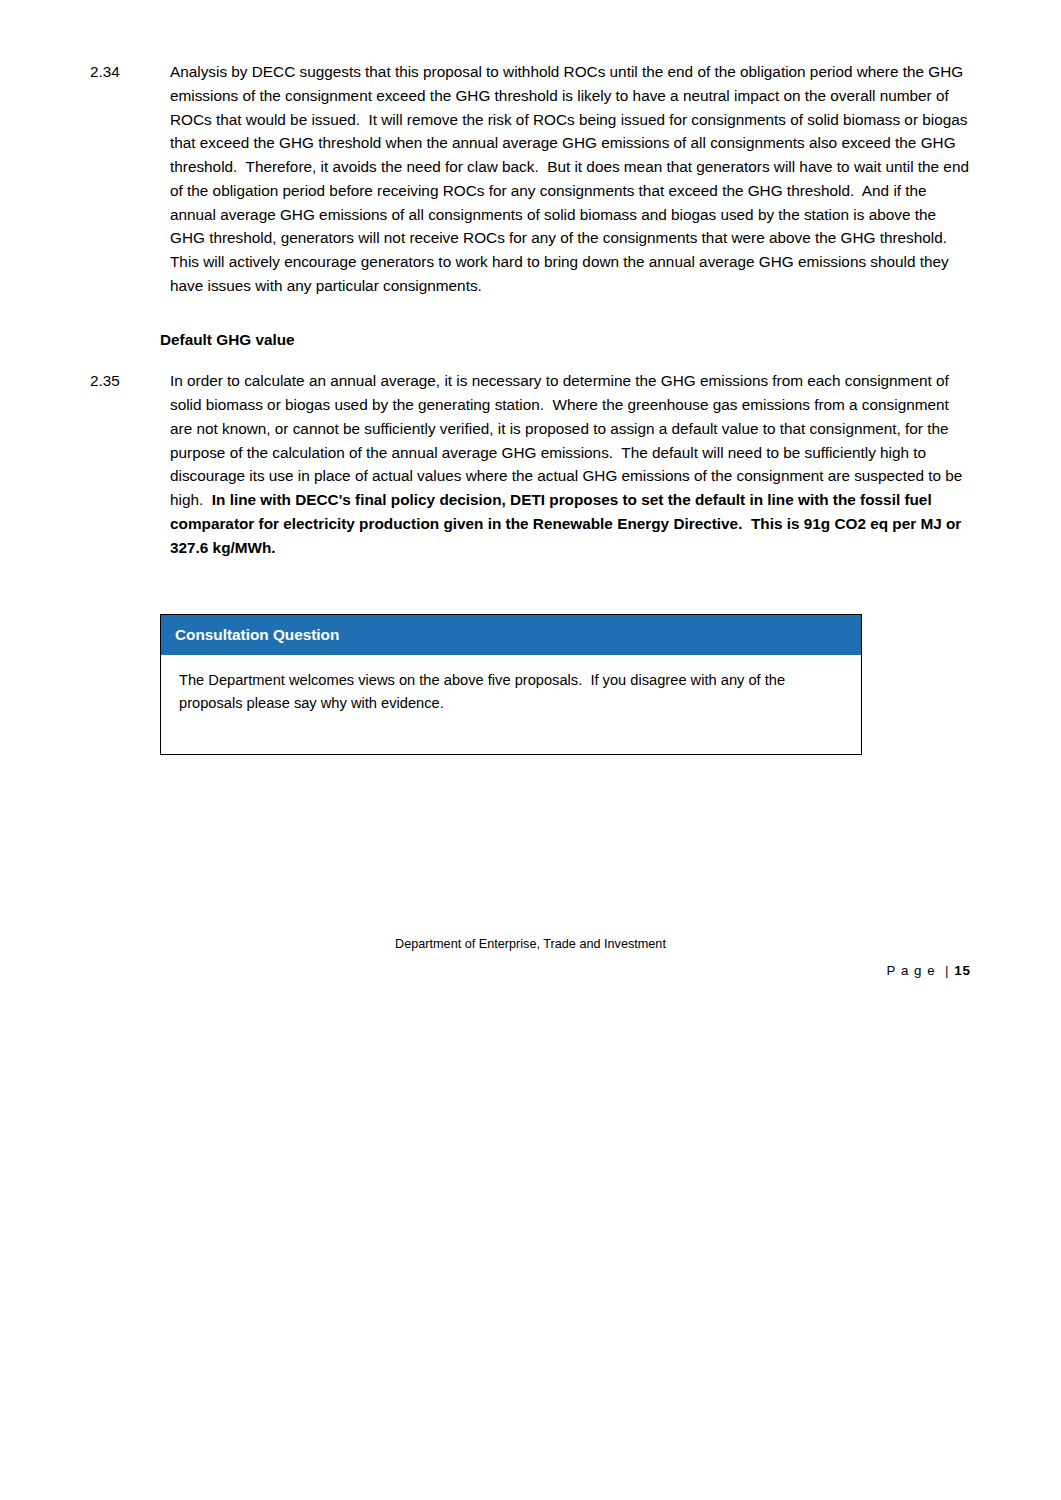2.34
Analysis by DECC suggests that this proposal to withhold ROCs until the end of the obligation period where the GHG emissions of the consignment exceed the GHG threshold is likely to have a neutral impact on the overall number of ROCs that would be issued. It will remove the risk of ROCs being issued for consignments of solid biomass or biogas that exceed the GHG threshold when the annual average GHG emissions of all consignments also exceed the GHG threshold. Therefore, it avoids the need for claw back. But it does mean that generators will have to wait until the end of the obligation period before receiving ROCs for any consignments that exceed the GHG threshold. And if the annual average GHG emissions of all consignments of solid biomass and biogas used by the station is above the GHG threshold, generators will not receive ROCs for any of the consignments that were above the GHG threshold. This will actively encourage generators to work hard to bring down the annual average GHG emissions should they have issues with any particular consignments.
Default GHG value
2.35
In order to calculate an annual average, it is necessary to determine the GHG emissions from each consignment of solid biomass or biogas used by the generating station. Where the greenhouse gas emissions from a consignment are not known, or cannot be sufficiently verified, it is proposed to assign a default value to that consignment, for the purpose of the calculation of the annual average GHG emissions. The default will need to be sufficiently high to discourage its use in place of actual values where the actual GHG emissions of the consignment are suspected to be high. In line with DECC's final policy decision, DETI proposes to set the default in line with the fossil fuel comparator for electricity production given in the Renewable Energy Directive. This is 91g CO2 eq per MJ or 327.6 kg/MWh.
Consultation Question
The Department welcomes views on the above five proposals. If you disagree with any of the proposals please say why with evidence.
Department of Enterprise, Trade and Investment
P a g e | 15